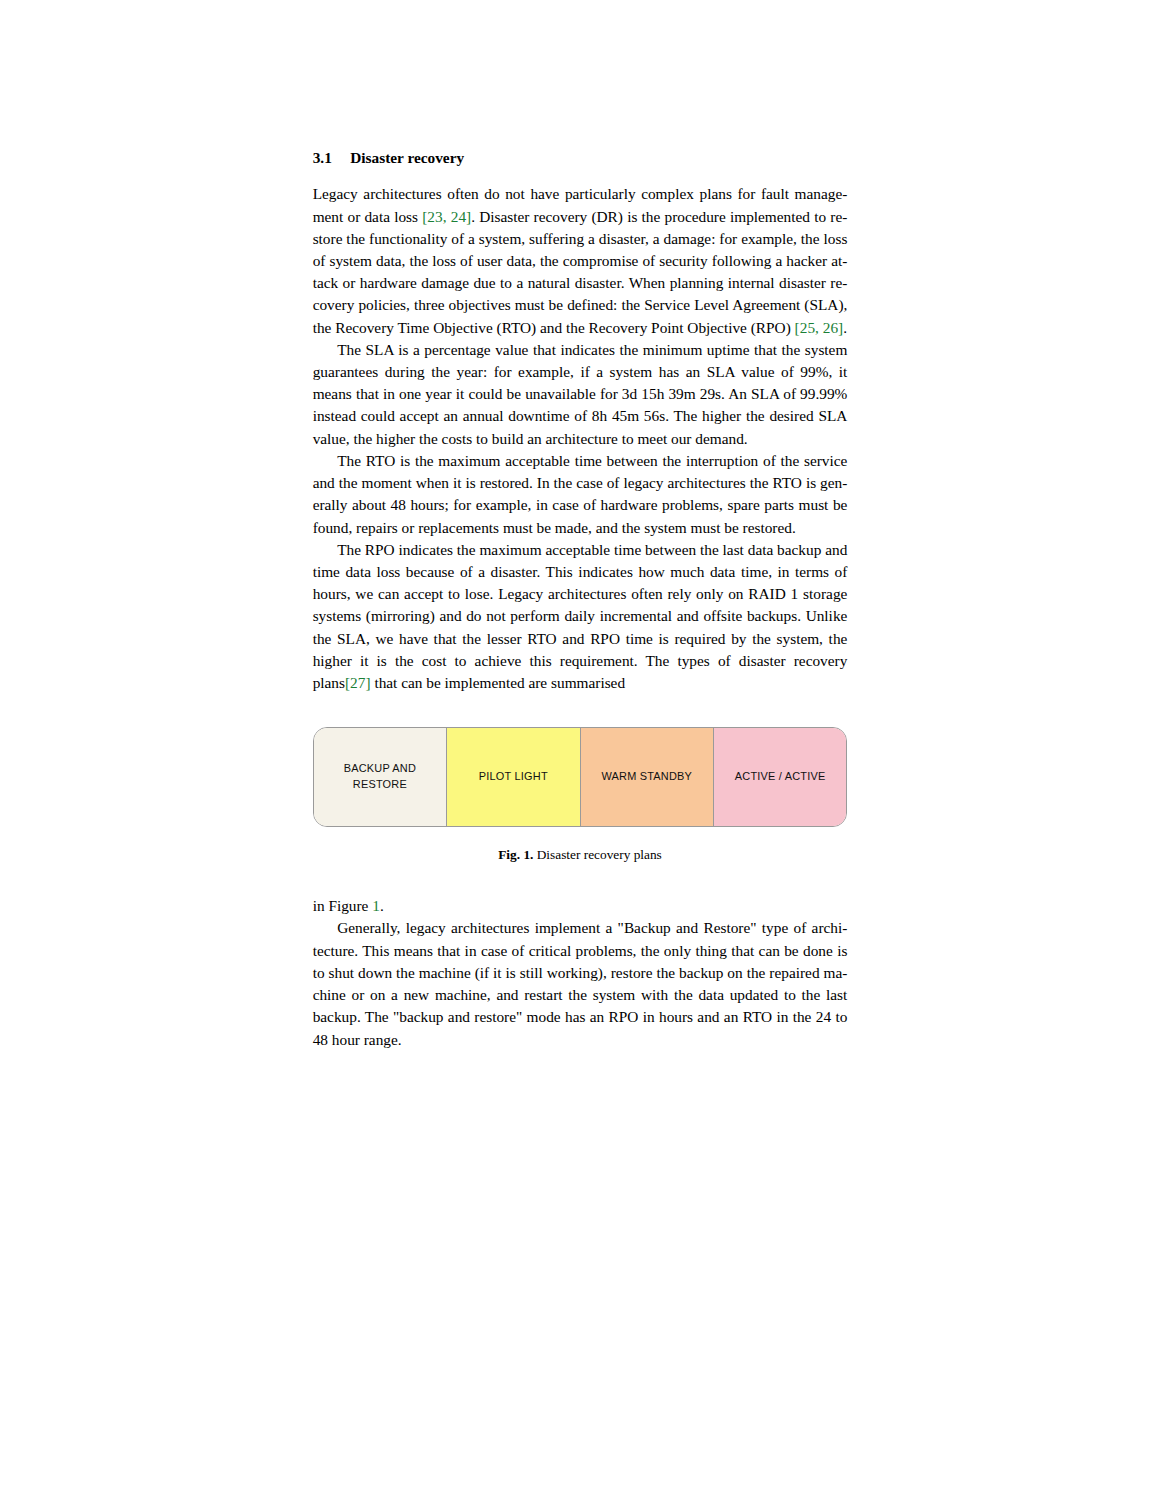3.1 Disaster recovery
Legacy architectures often do not have particularly complex plans for fault management or data loss [23, 24]. Disaster recovery (DR) is the procedure implemented to restore the functionality of a system, suffering a disaster, a damage: for example, the loss of system data, the loss of user data, the compromise of security following a hacker attack or hardware damage due to a natural disaster. When planning internal disaster recovery policies, three objectives must be defined: the Service Level Agreement (SLA), the Recovery Time Objective (RTO) and the Recovery Point Objective (RPO) [25, 26].
The SLA is a percentage value that indicates the minimum uptime that the system guarantees during the year: for example, if a system has an SLA value of 99%, it means that in one year it could be unavailable for 3d 15h 39m 29s. An SLA of 99.99% instead could accept an annual downtime of 8h 45m 56s. The higher the desired SLA value, the higher the costs to build an architecture to meet our demand.
The RTO is the maximum acceptable time between the interruption of the service and the moment when it is restored. In the case of legacy architectures the RTO is generally about 48 hours; for example, in case of hardware problems, spare parts must be found, repairs or replacements must be made, and the system must be restored.
The RPO indicates the maximum acceptable time between the last data backup and time data loss because of a disaster. This indicates how much data time, in terms of hours, we can accept to lose. Legacy architectures often rely only on RAID 1 storage systems (mirroring) and do not perform daily incremental and offsite backups. Unlike the SLA, we have that the lesser RTO and RPO time is required by the system, the higher it is the cost to achieve this requirement. The types of disaster recovery plans[27] that can be implemented are summarised
BACKUP AND RESTORE
PILOT LIGHT
WARM STANDBY
ACTIVE / ACTIVE
Fig. 1. Disaster recovery plans
in Figure 1.
Generally, legacy architectures implement a "Backup and Restore" type of architecture. This means that in case of critical problems, the only thing that can be done is to shut down the machine (if it is still working), restore the backup on the repaired machine or on a new machine, and restart the system with the data updated to the last backup. The "backup and restore" mode has an RPO in hours and an RTO in the 24 to 48 hour range.